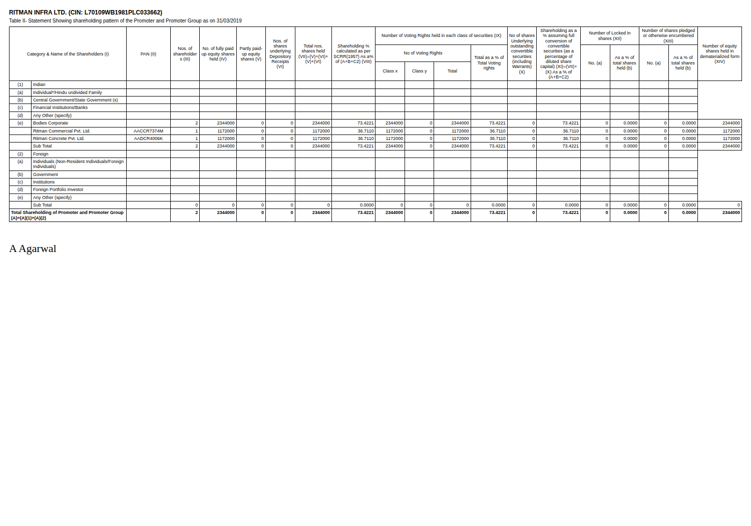RITMAN INFRA LTD. (CIN: L70109WB1981PLC033662)
Table II- Statement Showing shareholding pattern of the Promoter and Promoter Group as on 31/03/2019
| Category & Name of the Shareholders (I) | PAN (II) | Nos. of shareholders (III) | No. of fully paid up equity shares held (IV) | Partly paid-up equity shares (V) | Nos. of shares underlying Depository Receipts (VI) | Total nos. shares held (VII)=(V)+(VI)+(V)+(VI) | Shareholding % calculated as per SCRR(1957) As a% of (A+B+C2) (VIII) | Number of Voting Rights held in each class of securities (IX) | No of shares Underlying outstanding convertible securities (including Warrants) (X) | Shareholding as a % assuming full conversion of convertible securities (as a percentage of diluted share capital) (XI)=(VII)+(X) As a % of (A+B+C2) | Number of Locked in shares (XII) | Number of shares pledged or otherwise encumbered (XIII) | Number of equity shares held in dematerialized form (XIV) |
| --- | --- | --- | --- | --- | --- | --- | --- | --- | --- | --- | --- | --- | --- |
| No of Voting Rights | Total as a % of Total Voting rights | No. (a) | As a % of total shares held (b) | No. (a) | As a % of total shares held (b) |
| Class x | Class y | Total |
| (1) | Indian | | | | | | | | | | | | | | | | | |
| (a) | Individual*/Hindu undivided Family | | | | | | | | | | | | | | | | | |
| (b) | Central Government/State Government (s) | | | | | | | | | | | | | | | | | |
| (c) | Financial Institutions/Banks | | | | | | | | | | | | | | | | | |
| (d) | Any Other (specify) | | | | | | | | | | | | | | | | | |
| (e) | Bodies Corporate | | 2 | 2344000 | 0 | 0 | 2344000 | 73.4221 | 2344000 | 0 | 2344000 | 73.4221 | 0 | 73.4221 | 0 | 0.0000 | 0 | 0.0000 | 2344000 |
| | Ritman Commercial Pvt. Ltd. | AACCR7374M | 1 | 1172000 | 0 | 0 | 1172000 | 36.7110 | 1172000 | 0 | 1172000 | 36.7110 | 0 | 36.7110 | 0 | 0.0000 | 0 | 0.0000 | 1172000 |
| | Ritman Concrete Pvt. Ltd. | AADCR4006K | 1 | 1172000 | 0 | 0 | 1172000 | 36.7110 | 1172000 | 0 | 1172000 | 36.7110 | 0 | 36.7110 | 0 | 0.0000 | 0 | 0.0000 | 1172000 |
| | Sub Total | | 2 | 2344000 | 0 | 0 | 2344000 | 73.4221 | 2344000 | 0 | 2344000 | 73.4221 | 0 | 73.4221 | 0 | 0.0000 | 0 | 0.0000 | 2344000 |
| (2) | Foreign | | | | | | | | | | | | | | | | | |
| (a) | Individuals (Non-Resident Individuals/Foreign Individuals) | | | | | | | | | | | | | | | | | |
| (b) | Government | | | | | | | | | | | | | | | | | |
| (c) | Institutions | | | | | | | | | | | | | | | | | |
| (d) | Foreign Portfolio Investor | | | | | | | | | | | | | | | | | |
| (e) | Any Other (specify) | | | | | | | | | | | | | | | | | |
| | Sub Total | | 0 | 0 | 0 | 0 | 0 | 0.0000 | 0 | 0 | 0 | 0.0000 | 0 | 0.0000 | 0 | 0.0000 | 0 | 0.0000 | 0 |
| Total Shareholding of Promoter and Promoter Group (A)=(A)(1)+(A)(2) | | 2 | 2344000 | 0 | 0 | 2344000 | 73.4221 | 2344000 | 0 | 2344000 | 73.4221 | 0 | 73.4221 | 0 | 0.0000 | 0 | 0.0000 | 2344000 |
A Agarwal